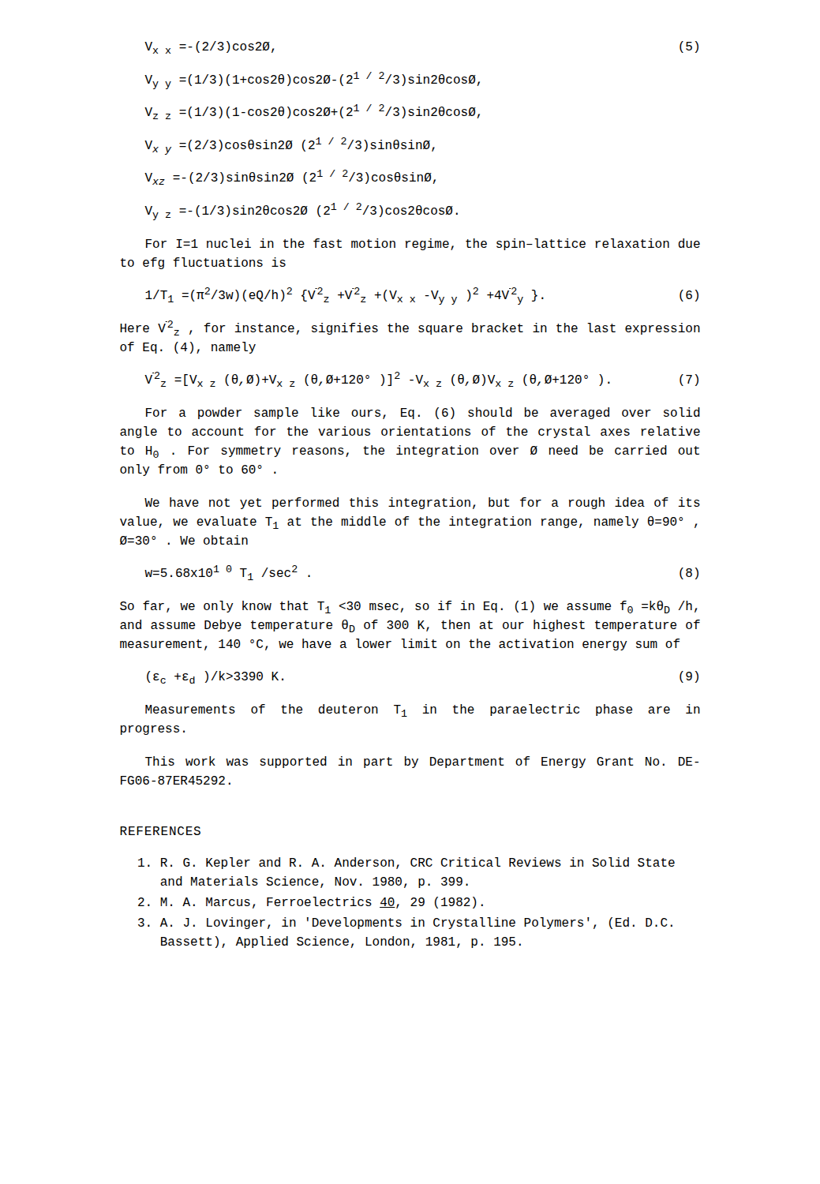Vx x =-(2/3)cos2Ø,(5)
Vy y =(1/3)(1+cos2θ)cos2Ø-(21 / 2/3)sin2θcosØ,
Vz z =(1/3)(1-cos2θ)cos2Ø+(21 / 2/3)sin2θcosØ,
Vx y =(2/3)cosθsin2Ø (21 / 2/3)sinθsinØ,
Vxz =-(2/3)sinθsin2Ø (21 / 2/3)cosθsinØ,
Vy z =-(1/3)sin2θcos2Ø (21 / 2/3)cos2θcosØ.
For I=1 nuclei in the fast motion regime, the spin–lattice relaxation due to efg fluctuations is
1/T1 =(π2/3w)(eQ/h)2 {V  2z +V  2z +(Vx x -Vy y )2 +4V  2y }.(6)
Here V  2z , for instance, signifies the square bracket in the last expression of Eq. (4), namely
V  2z =[Vx z (θ, Ø)+Vx z (θ, Ø+120° )]2 -Vx z (θ, Ø)Vx z (θ, Ø+120° ).(7)
For a powder sample like ours, Eq. (6) should be averaged over solid angle to account for the various orientations of the crystal axes relative to H0 . For symmetry reasons, the integration over Ø need be carried out only from 0° to 60° .
We have not yet performed this integration, but for a rough idea of its value, we evaluate T1 at the middle of the integration range, namely θ=90° , Ø=30° . We obtain
w=5.68x101 0 T1 /sec2 .(8)
So far, we only know that T1 <30 msec, so if in Eq. (1) we assume f0 =kθD /h, and assume Debye temperature θD of 300 K, then at our highest temperature of measurement, 140 °C, we have a lower limit on the activation energy sum of
(εc +εd )/k>3390 K.(9)
Measurements of the deuteron T1 in the paraelectric phase are in progress.
This work was supported in part by Department of Energy Grant No. DE-FG06-87ER45292.
REFERENCES
R. G. Kepler and R. A. Anderson, CRC Critical Reviews in Solid State and Materials Science, Nov. 1980, p. 399.
M. A. Marcus, Ferroelectrics 40, 29 (1982).
A. J. Lovinger, in 'Developments in Crystalline Polymers', (Ed. D.C. Bassett), Applied Science, London, 1981, p. 195.